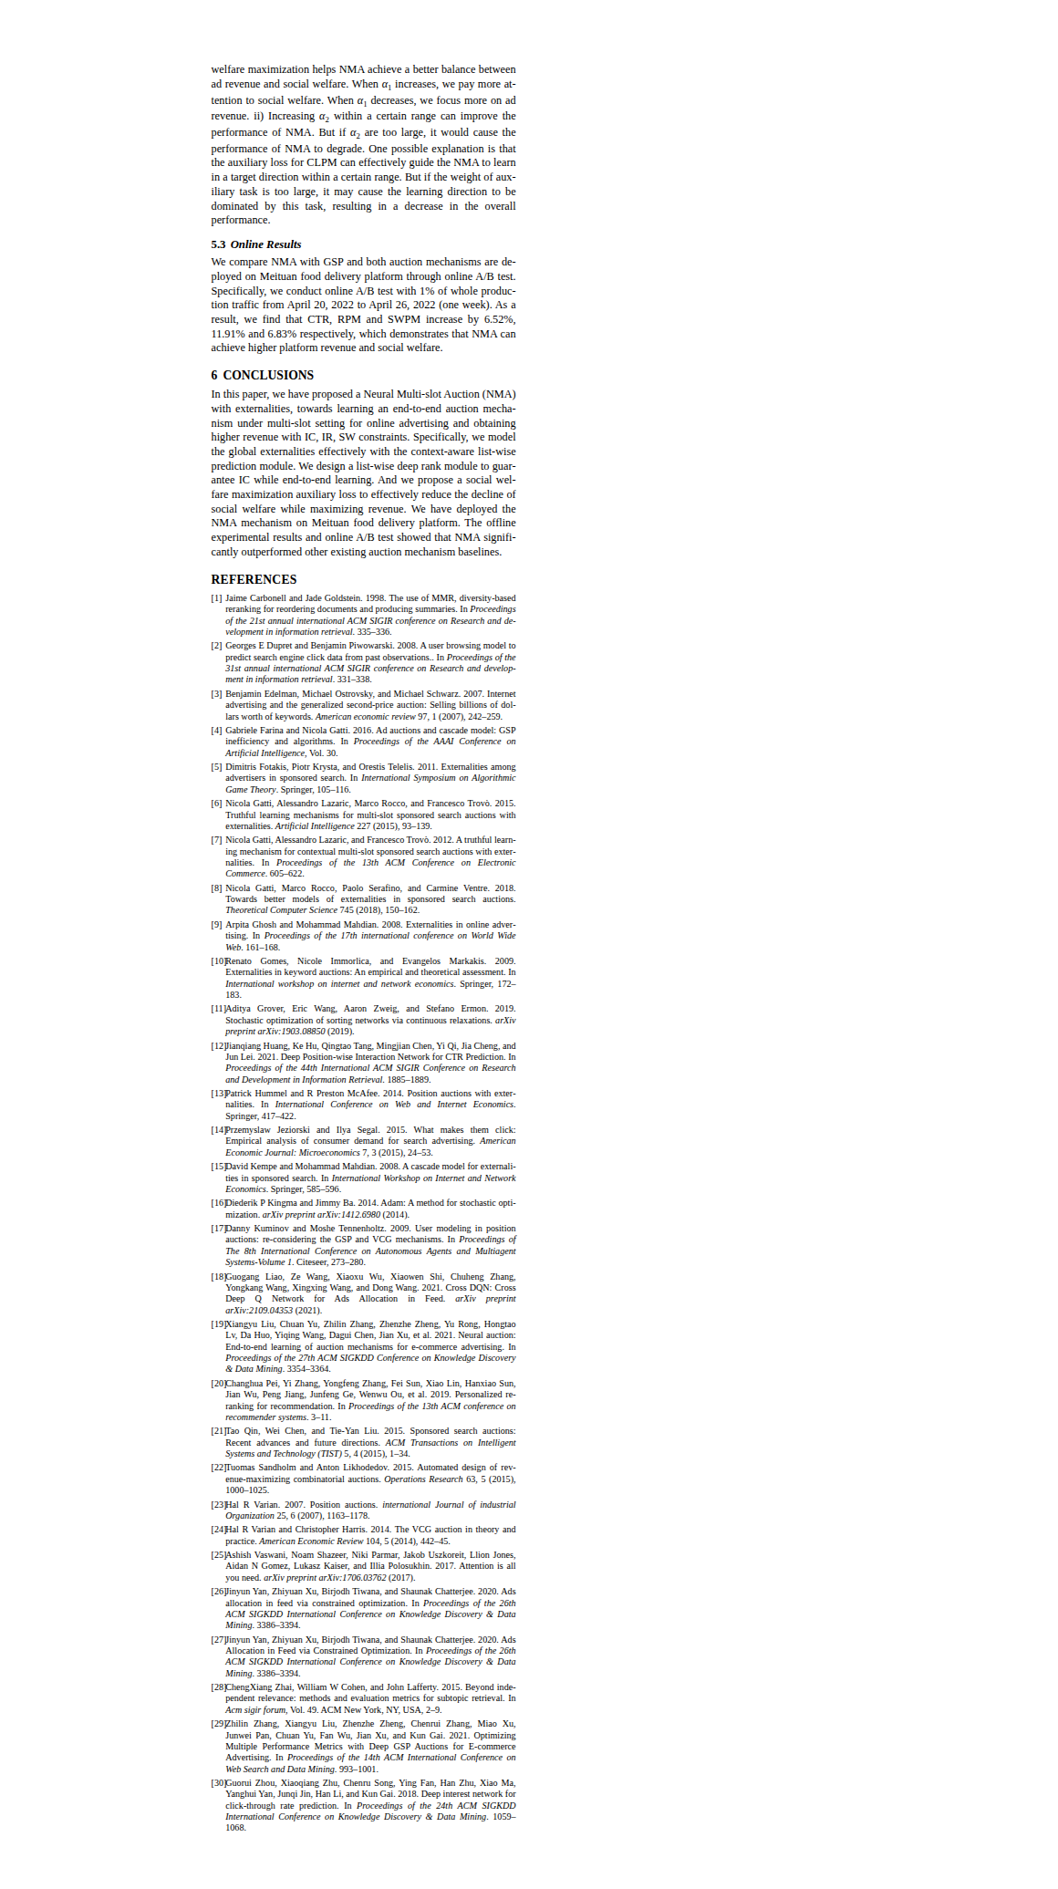welfare maximization helps NMA achieve a better balance between ad revenue and social welfare. When α1 increases, we pay more attention to social welfare. When α1 decreases, we focus more on ad revenue. ii) Increasing α2 within a certain range can improve the performance of NMA. But if α2 are too large, it would cause the performance of NMA to degrade. One possible explanation is that the auxiliary loss for CLPM can effectively guide the NMA to learn in a target direction within a certain range. But if the weight of auxiliary task is too large, it may cause the learning direction to be dominated by this task, resulting in a decrease in the overall performance.
5.3 Online Results
We compare NMA with GSP and both auction mechanisms are deployed on Meituan food delivery platform through online A/B test. Specifically, we conduct online A/B test with 1% of whole production traffic from April 20, 2022 to April 26, 2022 (one week). As a result, we find that CTR, RPM and SWPM increase by 6.52%, 11.91% and 6.83% respectively, which demonstrates that NMA can achieve higher platform revenue and social welfare.
6 CONCLUSIONS
In this paper, we have proposed a Neural Multi-slot Auction (NMA) with externalities, towards learning an end-to-end auction mechanism under multi-slot setting for online advertising and obtaining higher revenue with IC, IR, SW constraints. Specifically, we model the global externalities effectively with the context-aware list-wise prediction module. We design a list-wise deep rank module to guarantee IC while end-to-end learning. And we propose a social welfare maximization auxiliary loss to effectively reduce the decline of social welfare while maximizing revenue. We have deployed the NMA mechanism on Meituan food delivery platform. The offline experimental results and online A/B test showed that NMA significantly outperformed other existing auction mechanism baselines.
REFERENCES
[1] Jaime Carbonell and Jade Goldstein. 1998. The use of MMR, diversity-based reranking for reordering documents and producing summaries. In Proceedings of the 21st annual international ACM SIGIR conference on Research and development in information retrieval. 335–336.
[2] Georges E Dupret and Benjamin Piwowarski. 2008. A user browsing model to predict search engine click data from past observations.. In Proceedings of the 31st annual international ACM SIGIR conference on Research and development in information retrieval. 331–338.
[3] Benjamin Edelman, Michael Ostrovsky, and Michael Schwarz. 2007. Internet advertising and the generalized second-price auction: Selling billions of dollars worth of keywords. American economic review 97, 1 (2007), 242–259.
[4] Gabriele Farina and Nicola Gatti. 2016. Ad auctions and cascade model: GSP inefficiency and algorithms. In Proceedings of the AAAI Conference on Artificial Intelligence, Vol. 30.
[5] Dimitris Fotakis, Piotr Krysta, and Orestis Telelis. 2011. Externalities among advertisers in sponsored search. In International Symposium on Algorithmic Game Theory. Springer, 105–116.
[6] Nicola Gatti, Alessandro Lazaric, Marco Rocco, and Francesco Trovò. 2015. Truthful learning mechanisms for multi-slot sponsored search auctions with externalities. Artificial Intelligence 227 (2015), 93–139.
[7] Nicola Gatti, Alessandro Lazaric, and Francesco Trovò. 2012. A truthful learning mechanism for contextual multi-slot sponsored search auctions with externalities. In Proceedings of the 13th ACM Conference on Electronic Commerce. 605–622.
[8] Nicola Gatti, Marco Rocco, Paolo Serafino, and Carmine Ventre. 2018. Towards better models of externalities in sponsored search auctions. Theoretical Computer Science 745 (2018), 150–162.
[9] Arpita Ghosh and Mohammad Mahdian. 2008. Externalities in online advertising. In Proceedings of the 17th international conference on World Wide Web. 161–168.
[10] Renato Gomes, Nicole Immorlica, and Evangelos Markakis. 2009. Externalities in keyword auctions: An empirical and theoretical assessment. In International workshop on internet and network economics. Springer, 172–183.
[11] Aditya Grover, Eric Wang, Aaron Zweig, and Stefano Ermon. 2019. Stochastic optimization of sorting networks via continuous relaxations. arXiv preprint arXiv:1903.08850 (2019).
[12] Jianqiang Huang, Ke Hu, Qingtao Tang, Mingjian Chen, Yi Qi, Jia Cheng, and Jun Lei. 2021. Deep Position-wise Interaction Network for CTR Prediction. In Proceedings of the 44th International ACM SIGIR Conference on Research and Development in Information Retrieval. 1885–1889.
[13] Patrick Hummel and R Preston McAfee. 2014. Position auctions with externalities. In International Conference on Web and Internet Economics. Springer, 417–422.
[14] Przemyslaw Jeziorski and Ilya Segal. 2015. What makes them click: Empirical analysis of consumer demand for search advertising. American Economic Journal: Microeconomics 7, 3 (2015), 24–53.
[15] David Kempe and Mohammad Mahdian. 2008. A cascade model for externalities in sponsored search. In International Workshop on Internet and Network Economics. Springer, 585–596.
[16] Diederik P Kingma and Jimmy Ba. 2014. Adam: A method for stochastic optimization. arXiv preprint arXiv:1412.6980 (2014).
[17] Danny Kuminov and Moshe Tennenholtz. 2009. User modeling in position auctions: re-considering the GSP and VCG mechanisms. In Proceedings of The 8th International Conference on Autonomous Agents and Multiagent Systems-Volume 1. Citeseer, 273–280.
[18] Guogang Liao, Ze Wang, Xiaoxu Wu, Xiaowen Shi, Chuheng Zhang, Yongkang Wang, Xingxing Wang, and Dong Wang. 2021. Cross DQN: Cross Deep Q Network for Ads Allocation in Feed. arXiv preprint arXiv:2109.04353 (2021).
[19] Xiangyu Liu, Chuan Yu, Zhilin Zhang, Zhenzhe Zheng, Yu Rong, Hongtao Lv, Da Huo, Yiqing Wang, Dagui Chen, Jian Xu, et al. 2021. Neural auction: End-to-end learning of auction mechanisms for e-commerce advertising. In Proceedings of the 27th ACM SIGKDD Conference on Knowledge Discovery & Data Mining. 3354–3364.
[20] Changhua Pei, Yi Zhang, Yongfeng Zhang, Fei Sun, Xiao Lin, Hanxiao Sun, Jian Wu, Peng Jiang, Junfeng Ge, Wenwu Ou, et al. 2019. Personalized re-ranking for recommendation. In Proceedings of the 13th ACM conference on recommender systems. 3–11.
[21] Tao Qin, Wei Chen, and Tie-Yan Liu. 2015. Sponsored search auctions: Recent advances and future directions. ACM Transactions on Intelligent Systems and Technology (TIST) 5, 4 (2015), 1–34.
[22] Tuomas Sandholm and Anton Likhodedov. 2015. Automated design of revenue-maximizing combinatorial auctions. Operations Research 63, 5 (2015), 1000–1025.
[23] Hal R Varian. 2007. Position auctions. international Journal of industrial Organization 25, 6 (2007), 1163–1178.
[24] Hal R Varian and Christopher Harris. 2014. The VCG auction in theory and practice. American Economic Review 104, 5 (2014), 442–45.
[25] Ashish Vaswani, Noam Shazeer, Niki Parmar, Jakob Uszkoreit, Llion Jones, Aidan N Gomez, Lukasz Kaiser, and Illia Polosukhin. 2017. Attention is all you need. arXiv preprint arXiv:1706.03762 (2017).
[26] Jinyun Yan, Zhiyuan Xu, Birjodh Tiwana, and Shaunak Chatterjee. 2020. Ads allocation in feed via constrained optimization. In Proceedings of the 26th ACM SIGKDD International Conference on Knowledge Discovery & Data Mining. 3386–3394.
[27] Jinyun Yan, Zhiyuan Xu, Birjodh Tiwana, and Shaunak Chatterjee. 2020. Ads Allocation in Feed via Constrained Optimization. In Proceedings of the 26th ACM SIGKDD International Conference on Knowledge Discovery & Data Mining. 3386–3394.
[28] ChengXiang Zhai, William W Cohen, and John Lafferty. 2015. Beyond independent relevance: methods and evaluation metrics for subtopic retrieval. In Acm sigir forum, Vol. 49. ACM New York, NY, USA, 2–9.
[29] Zhilin Zhang, Xiangyu Liu, Zhenzhe Zheng, Chenrui Zhang, Miao Xu, Junwei Pan, Chuan Yu, Fan Wu, Jian Xu, and Kun Gai. 2021. Optimizing Multiple Performance Metrics with Deep GSP Auctions for E-commerce Advertising. In Proceedings of the 14th ACM International Conference on Web Search and Data Mining. 993–1001.
[30] Guorui Zhou, Xiaoqiang Zhu, Chenru Song, Ying Fan, Han Zhu, Xiao Ma, Yanghui Yan, Junqi Jin, Han Li, and Kun Gai. 2018. Deep interest network for click-through rate prediction. In Proceedings of the 24th ACM SIGKDD International Conference on Knowledge Discovery & Data Mining. 1059–1068.